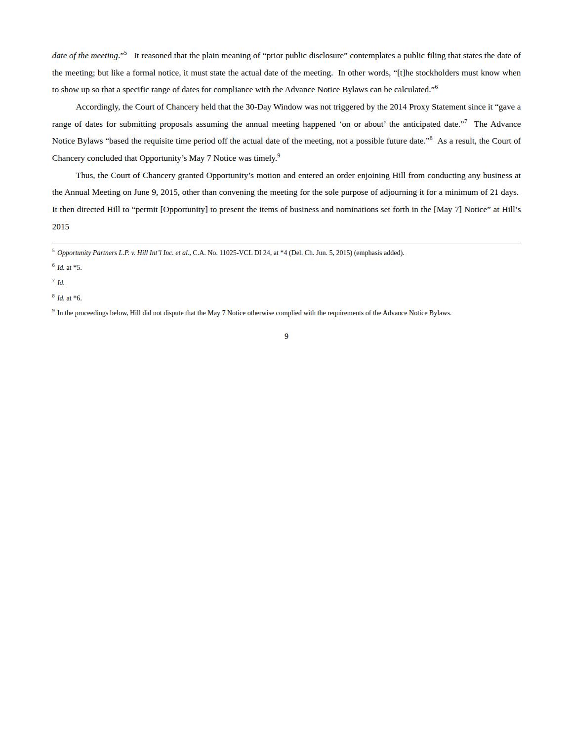date of the meeting.”5 It reasoned that the plain meaning of “prior public disclosure” contemplates a public filing that states the date of the meeting; but like a formal notice, it must state the actual date of the meeting. In other words, “[t]he stockholders must know when to show up so that a specific range of dates for compliance with the Advance Notice Bylaws can be calculated.”6
Accordingly, the Court of Chancery held that the 30-Day Window was not triggered by the 2014 Proxy Statement since it “gave a range of dates for submitting proposals assuming the annual meeting happened ‘on or about’ the anticipated date.”7 The Advance Notice Bylaws “based the requisite time period off the actual date of the meeting, not a possible future date.”8 As a result, the Court of Chancery concluded that Opportunity’s May 7 Notice was timely.9
Thus, the Court of Chancery granted Opportunity’s motion and entered an order enjoining Hill from conducting any business at the Annual Meeting on June 9, 2015, other than convening the meeting for the sole purpose of adjourning it for a minimum of 21 days. It then directed Hill to “permit [Opportunity] to present the items of business and nominations set forth in the [May 7] Notice” at Hill’s 2015
5 Opportunity Partners L.P. v. Hill Int’l Inc. et al., C.A. No. 11025-VCL DI 24, at *4 (Del. Ch. Jun. 5, 2015) (emphasis added).
6 Id. at *5.
7 Id.
8 Id. at *6.
9 In the proceedings below, Hill did not dispute that the May 7 Notice otherwise complied with the requirements of the Advance Notice Bylaws.
9